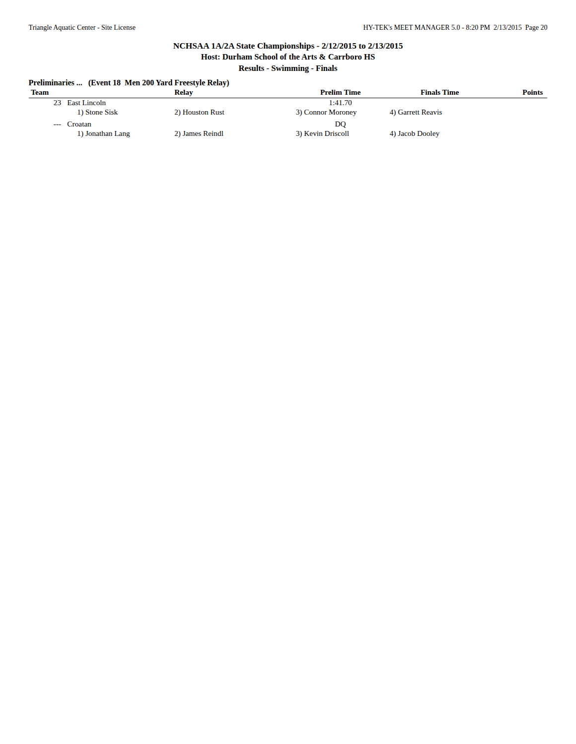Triangle Aquatic Center - Site License HY-TEK's MEET MANAGER 5.0 - 8:20 PM 2/13/2015 Page 20
NCHSAA 1A/2A State Championships - 2/12/2015 to 2/13/2015
Host: Durham School of the Arts & Carrboro HS
Results - Swimming - Finals
Preliminaries ... (Event 18 Men 200 Yard Freestyle Relay)
| Team | Relay | Prelim Time | Finals Time | Points |
| --- | --- | --- | --- | --- |
| 23 | East Lincoln | | 1:41.70 | | |
| | 1) Stone Sisk | 2) Houston Rust | 3) Connor Moroney | 4) Garrett Reavis | |
| --- | Croatan | | DQ | | |
| | 1) Jonathan Lang | 2) James Reindl | 3) Kevin Driscoll | 4) Jacob Dooley | |